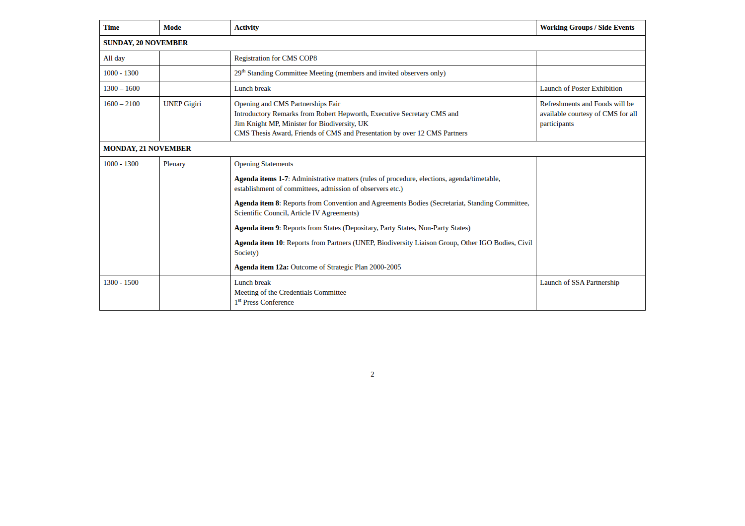| Time | Mode | Activity | Working Groups / Side Events |
| --- | --- | --- | --- |
| SUNDAY, 20 NOVEMBER |
| All day | | Registration for CMS COP8 | |
| 1000 - 1300 | | 29 th Standing Committee Meeting (members and invited observers only) | |
| 1300 – 1600 | | Lunch break | Launch of Poster Exhibition |
| 1600 – 2100 | UNEP Gigiri | Opening and CMS Partnerships Fair Introductory Remarks from Robert Hepworth, Executive Secretary CMS and Jim Knight MP, Minister for Biodiversity, UK CMS Thesis Award, Friends of CMS and Presentation by over 12 CMS Partners | Refreshments and Foods will be available courtesy of CMS for all participants |
| MONDAY, 21 NOVEMBER |
| 1000 - 1300 | Plenary | Opening Statements Agenda items 1-7 : Administrative matters (rules of procedure, elections, agenda/timetable, establishment of committees, admission of observers etc.) Agenda item 8 : Reports from Convention and Agreements Bodies (Secretariat, Standing Committee, Scientific Council, Article IV Agreements) Agenda item 9 : Reports from States (Depositary, Party States, Non-Party States) Agenda item 10 : Reports from Partners (UNEP, Biodiversity Liaison Group, Other IGO Bodies, Civil Society) Agenda item 12a: Outcome of Strategic Plan 2000-2005 | |
| 1300 - 1500 | | Lunch break Meeting of the Credentials Committee 1 st Press Conference | Launch of SSA Partnership |
2